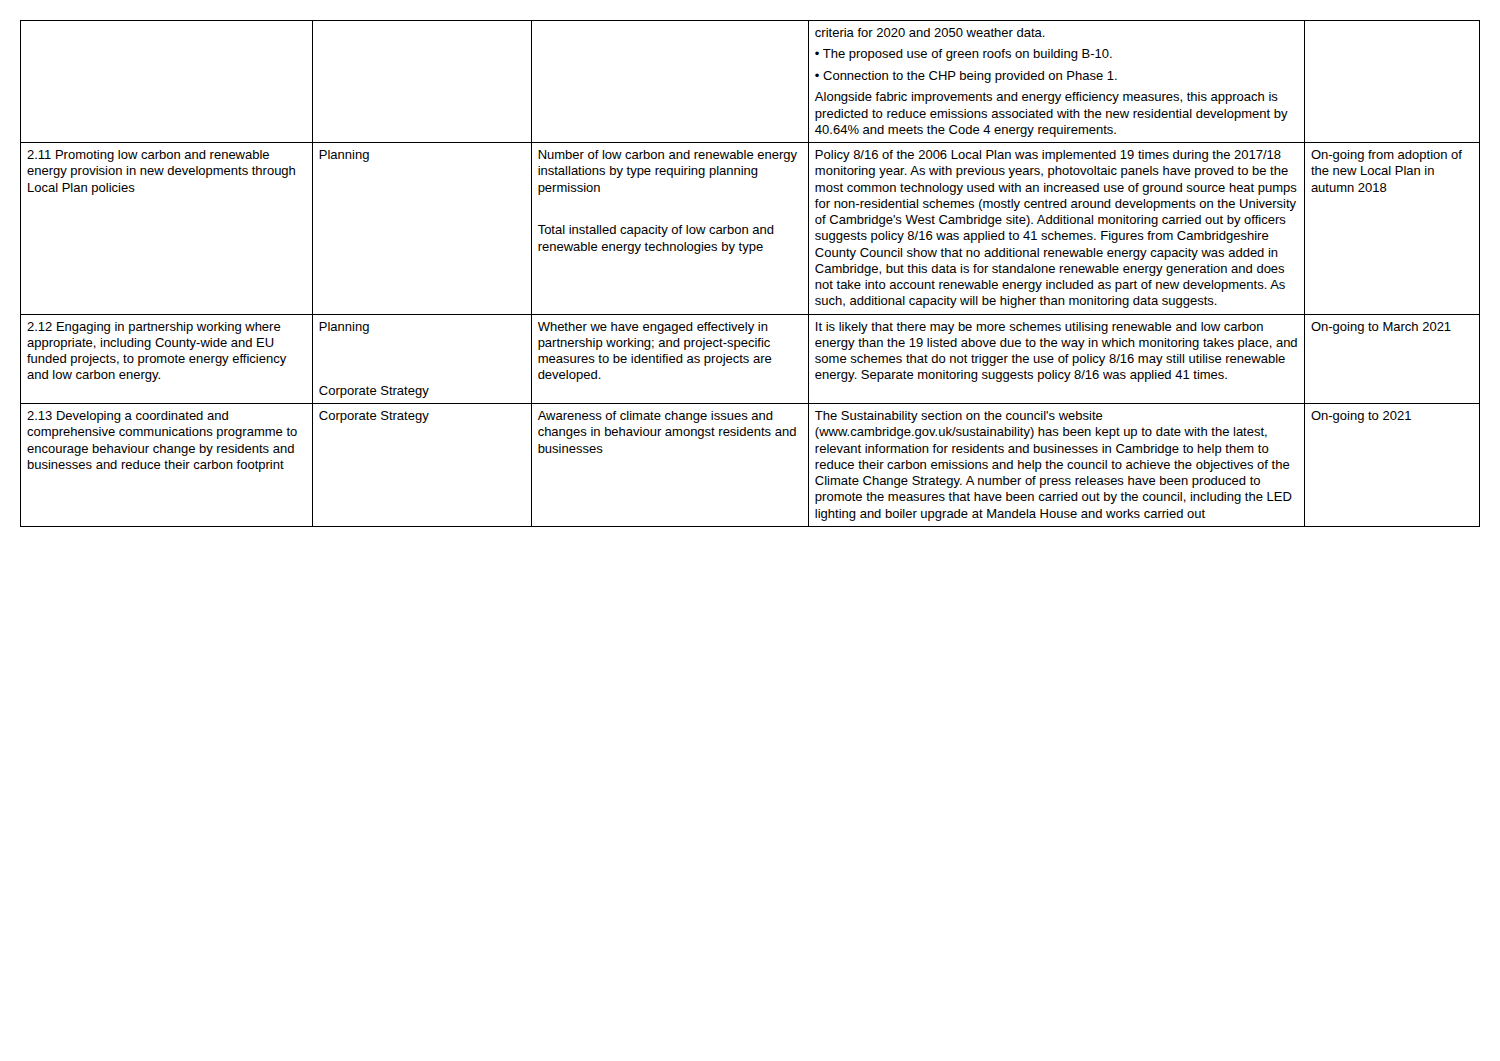| | | | criteria for 2020 and 2050 weather data. • The proposed use of green roofs on building B-10. • Connection to the CHP being provided on Phase 1. Alongside fabric improvements and energy efficiency measures, this approach is predicted to reduce emissions associated with the new residential development by 40.64% and meets the Code 4 energy requirements. | |
| 2.11 Promoting low carbon and renewable energy provision in new developments through Local Plan policies | Planning | Number of low carbon and renewable energy installations by type requiring planning permission Total installed capacity of low carbon and renewable energy technologies by type | Policy 8/16 of the 2006 Local Plan was implemented 19 times during the 2017/18 monitoring year. As with previous years, photovoltaic panels have proved to be the most common technology used with an increased use of ground source heat pumps for non-residential schemes (mostly centred around developments on the University of Cambridge's West Cambridge site). Additional monitoring carried out by officers suggests policy 8/16 was applied to 41 schemes. Figures from Cambridgeshire County Council show that no additional renewable energy capacity was added in Cambridge, but this data is for standalone renewable energy generation and does not take into account renewable energy included as part of new developments. As such, additional capacity will be higher than monitoring data suggests. | On-going from adoption of the new Local Plan in autumn 2018 |
| 2.12 Engaging in partnership working where appropriate, including County-wide and EU funded projects, to promote energy efficiency and low carbon energy. | Planning Corporate Strategy | Whether we have engaged effectively in partnership working; and project-specific measures to be identified as projects are developed. | It is likely that there may be more schemes utilising renewable and low carbon energy than the 19 listed above due to the way in which monitoring takes place, and some schemes that do not trigger the use of policy 8/16 may still utilise renewable energy. Separate monitoring suggests policy 8/16 was applied 41 times. | On-going to March 2021 |
| 2.13 Developing a coordinated and comprehensive communications programme to encourage behaviour change by residents and businesses and reduce their carbon footprint | Corporate Strategy | Awareness of climate change issues and changes in behaviour amongst residents and businesses | The Sustainability section on the council's website (www.cambridge.gov.uk/sustainability) has been kept up to date with the latest, relevant information for residents and businesses in Cambridge to help them to reduce their carbon emissions and help the council to achieve the objectives of the Climate Change Strategy. A number of press releases have been produced to promote the measures that have been carried out by the council, including the LED lighting and boiler upgrade at Mandela House and works carried out | On-going to 2021 |